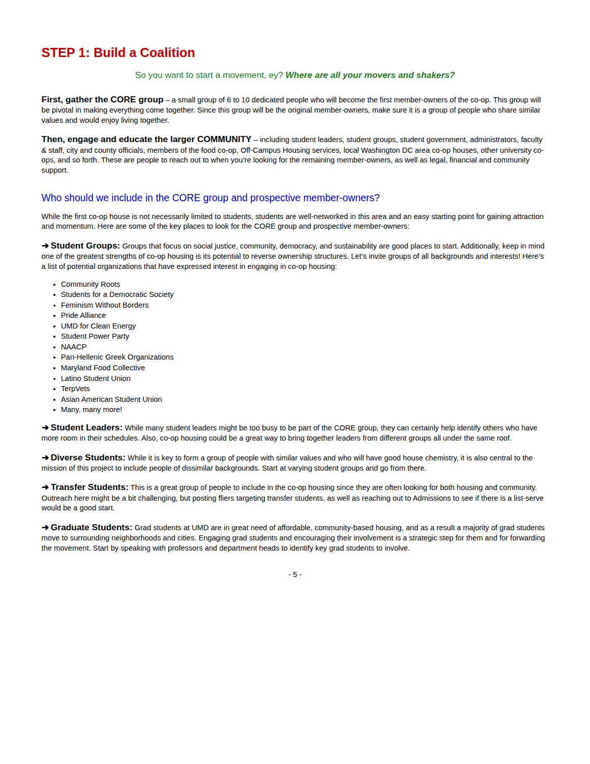STEP 1: Build a Coalition
So you want to start a movement, ey? Where are all your movers and shakers?
First, gather the CORE group – a small group of 6 to 10 dedicated people who will become the first member-owners of the co-op. This group will be pivotal in making everything come together. Since this group will be the original member-owners, make sure it is a group of people who share similar values and would enjoy living together.
Then, engage and educate the larger COMMUNITY – including student leaders, student groups, student government, administrators, faculty & staff, city and county officials, members of the food co-op, Off-Campus Housing services, local Washington DC area co-op houses, other university co-ops, and so forth. These are people to reach out to when you’re looking for the remaining member-owners, as well as legal, financial and community support.
Who should we include in the CORE group and prospective member-owners?
While the first co-op house is not necessarily limited to students, students are well-networked in this area and an easy starting point for gaining attraction and momentum. Here are some of the key places to look for the CORE group and prospective member-owners:
➔ Student Groups: Groups that focus on social justice, community, democracy, and sustainability are good places to start. Additionally, keep in mind one of the greatest strengths of co-op housing is its potential to reverse ownership structures. Let’s invite groups of all backgrounds and interests! Here’s a list of potential organizations that have expressed interest in engaging in co-op housing:
Community Roots
Students for a Democratic Society
Feminism Without Borders
Pride Alliance
UMD for Clean Energy
Student Power Party
NAACP
Pan-Hellenic Greek Organizations
Maryland Food Collective
Latino Student Union
TerpVets
Asian American Student Union
Many, many more!
➔ Student Leaders: While many student leaders might be too busy to be part of the CORE group, they can certainly help identify others who have more room in their schedules. Also, co-op housing could be a great way to bring together leaders from different groups all under the same roof.
➔ Diverse Students: While it is key to form a group of people with similar values and who will have good house chemistry, it is also central to the mission of this project to include people of dissimilar backgrounds. Start at varying student groups and go from there.
➔ Transfer Students: This is a great group of people to include in the co-op housing since they are often looking for both housing and community. Outreach here might be a bit challenging, but posting fliers targeting transfer students, as well as reaching out to Admissions to see if there is a list-serve would be a good start.
➔ Graduate Students: Grad students at UMD are in great need of affordable, community-based housing, and as a result a majority of grad students move to surrounding neighborhoods and cities. Engaging grad students and encouraging their involvement is a strategic step for them and for forwarding the movement. Start by speaking with professors and department heads to identify key grad students to involve.
- 5 -